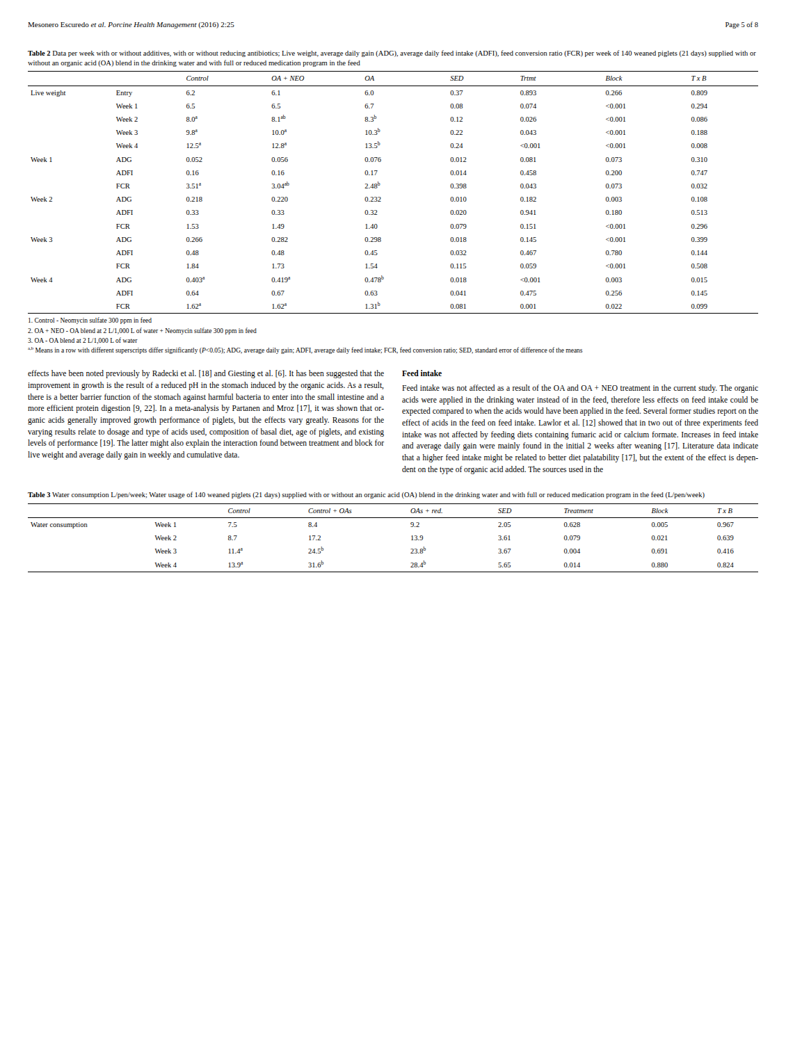Mesonero Escuredo et al. Porcine Health Management (2016) 2:25
Page 5 of 8
Table 2 Data per week with or without additives, with or without reducing antibiotics; Live weight, average daily gain (ADG), average daily feed intake (ADFI), feed conversion ratio (FCR) per week of 140 weaned piglets (21 days) supplied with or without an organic acid (OA) blend in the drinking water and with full or reduced medication program in the feed
| | | Control | OA + NEO | OA | SED | Trtmt | Block | T x B |
| --- | --- | --- | --- | --- | --- | --- | --- | --- |
| Live weight | Entry | 6.2 | 6.1 | 6.0 | 0.37 | 0.893 | 0.266 | 0.809 |
| | Week 1 | 6.5 | 6.5 | 6.7 | 0.08 | 0.074 | <0.001 | 0.294 |
| | Week 2 | 8.0 a | 8.1 ab | 8.3 b | 0.12 | 0.026 | <0.001 | 0.086 |
| | Week 3 | 9.8 a | 10.0 a | 10.3 b | 0.22 | 0.043 | <0.001 | 0.188 |
| | Week 4 | 12.5 a | 12.8 a | 13.5 b | 0.24 | <0.001 | <0.001 | 0.008 |
| Week 1 | ADG | 0.052 | 0.056 | 0.076 | 0.012 | 0.081 | 0.073 | 0.310 |
| | ADFI | 0.16 | 0.16 | 0.17 | 0.014 | 0.458 | 0.200 | 0.747 |
| | FCR | 3.51 a | 3.04 ab | 2.48 b | 0.398 | 0.043 | 0.073 | 0.032 |
| Week 2 | ADG | 0.218 | 0.220 | 0.232 | 0.010 | 0.182 | 0.003 | 0.108 |
| | ADFI | 0.33 | 0.33 | 0.32 | 0.020 | 0.941 | 0.180 | 0.513 |
| | FCR | 1.53 | 1.49 | 1.40 | 0.079 | 0.151 | <0.001 | 0.296 |
| Week 3 | ADG | 0.266 | 0.282 | 0.298 | 0.018 | 0.145 | <0.001 | 0.399 |
| | ADFI | 0.48 | 0.48 | 0.45 | 0.032 | 0.467 | 0.780 | 0.144 |
| | FCR | 1.84 | 1.73 | 1.54 | 0.115 | 0.059 | <0.001 | 0.508 |
| Week 4 | ADG | 0.403 a | 0.419 a | 0.478 b | 0.018 | <0.001 | 0.003 | 0.015 |
| | ADFI | 0.64 | 0.67 | 0.63 | 0.041 | 0.475 | 0.256 | 0.145 |
| | FCR | 1.62 a | 1.62 a | 1.31 b | 0.081 | 0.001 | 0.022 | 0.099 |
1. Control - Neomycin sulfate 300 ppm in feed
2. OA + NEO - OA blend at 2 L/1,000 L of water + Neomycin sulfate 300 ppm in feed
3. OA - OA blend at 2 L/1,000 L of water
a,b Means in a row with different superscripts differ significantly (P<0.05); ADG, average daily gain; ADFI, average daily feed intake; FCR, feed conversion ratio; SED, standard error of difference of the means
effects have been noted previously by Radecki et al. [18] and Giesting et al. [6]. It has been suggested that the improvement in growth is the result of a reduced pH in the stomach induced by the organic acids. As a result, there is a better barrier function of the stomach against harmful bacteria to enter into the small intestine and a more efficient protein digestion [9, 22]. In a meta-analysis by Partanen and Mroz [17], it was shown that organic acids generally improved growth performance of piglets, but the effects vary greatly. Reasons for the varying results relate to dosage and type of acids used, composition of basal diet, age of piglets, and existing levels of performance [19]. The latter might also explain the interaction found between treatment and block for live weight and average daily gain in weekly and cumulative data.
Feed intake
Feed intake was not affected as a result of the OA and OA + NEO treatment in the current study. The organic acids were applied in the drinking water instead of in the feed, therefore less effects on feed intake could be expected compared to when the acids would have been applied in the feed. Several former studies report on the effect of acids in the feed on feed intake. Lawlor et al. [12] showed that in two out of three experiments feed intake was not affected by feeding diets containing fumaric acid or calcium formate. Increases in feed intake and average daily gain were mainly found in the initial 2 weeks after weaning [17]. Literature data indicate that a higher feed intake might be related to better diet palatability [17], but the extent of the effect is dependent on the type of organic acid added. The sources used in the
Table 3 Water consumption L/pen/week; Water usage of 140 weaned piglets (21 days) supplied with or without an organic acid (OA) blend in the drinking water and with full or reduced medication program in the feed (L/pen/week)
| | | Control | Control + OAs | OAs + red. | SED | Treatment | Block | T x B |
| --- | --- | --- | --- | --- | --- | --- | --- | --- |
| Water consumption | Week 1 | 7.5 | 8.4 | 9.2 | 2.05 | 0.628 | 0.005 | 0.967 |
| | Week 2 | 8.7 | 17.2 | 13.9 | 3.61 | 0.079 | 0.021 | 0.639 |
| | Week 3 | 11.4 a | 24.5 b | 23.8 b | 3.67 | 0.004 | 0.691 | 0.416 |
| | Week 4 | 13.9 a | 31.6 b | 28.4 b | 5.65 | 0.014 | 0.880 | 0.824 |